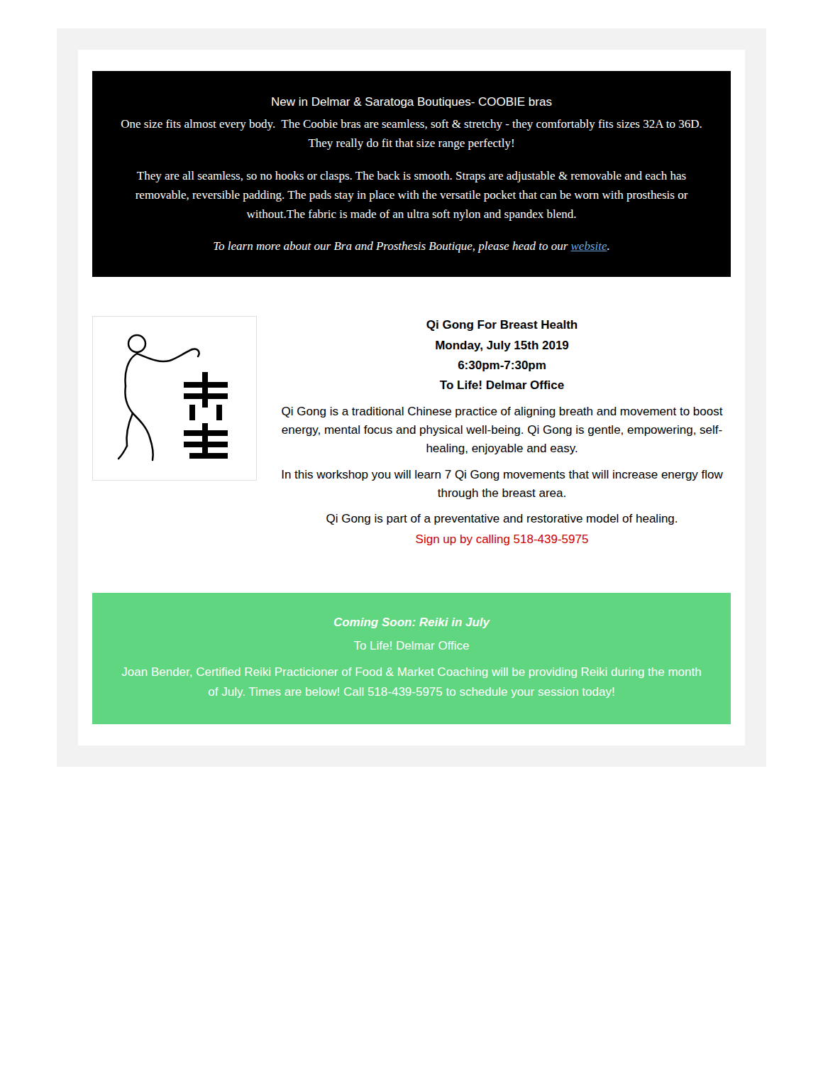New in Delmar & Saratoga Boutiques- COOBIE bras
One size fits almost every body. The Coobie bras are seamless, soft & stretchy - they comfortably fits sizes 32A to 36D. They really do fit that size range perfectly!
They are all seamless, so no hooks or clasps. The back is smooth. Straps are adjustable & removable and each has removable, reversible padding. The pads stay in place with the versatile pocket that can be worn with prosthesis or without.The fabric is made of an ultra soft nylon and spandex blend.
To learn more about our Bra and Prosthesis Boutique, please head to our website.
Qi Gong For Breast Health
Monday, July 15th 2019
6:30pm-7:30pm
To Life! Delmar Office
Qi Gong is a traditional Chinese practice of aligning breath and movement to boost energy, mental focus and physical well-being. Qi Gong is gentle, empowering, self-healing, enjoyable and easy.
In this workshop you will learn 7 Qi Gong movements that will increase energy flow through the breast area.
Qi Gong is part of a preventative and restorative model of healing.
Sign up by calling 518-439-5975
Coming Soon: Reiki in July
To Life! Delmar Office
Joan Bender, Certified Reiki Practicioner of Food & Market Coaching will be providing Reiki during the month of July. Times are below! Call 518-439-5975 to schedule your session today!